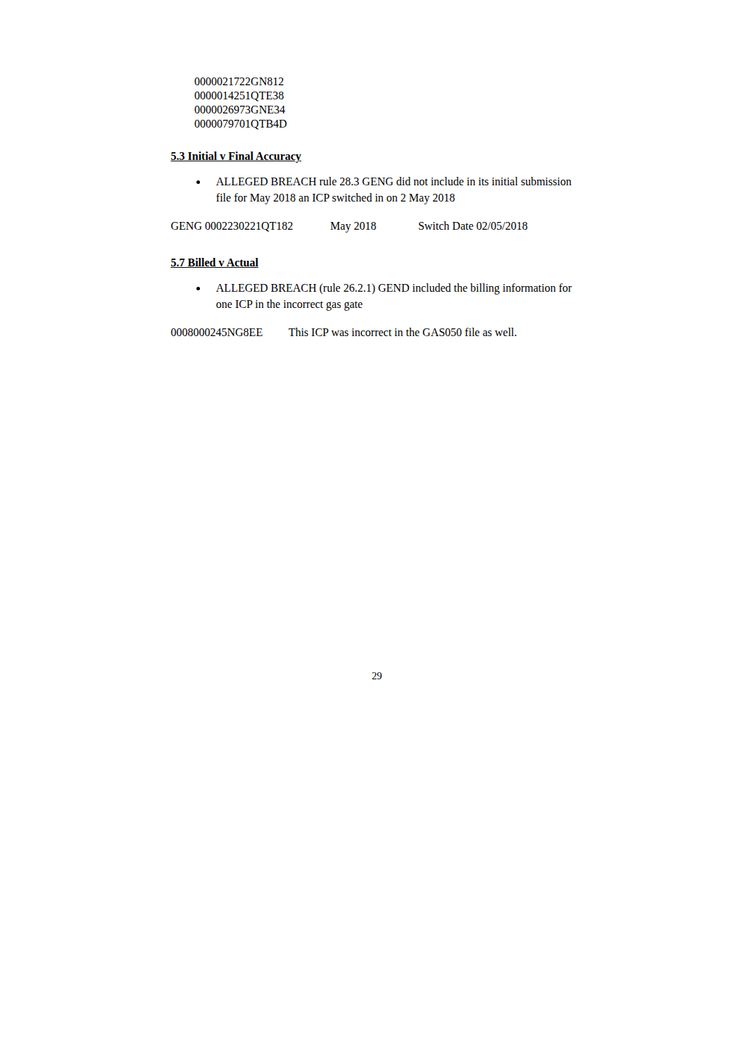0000021722GN812
0000014251QTE38
0000026973GNE34
0000079701QTB4D
5.3 Initial v Final Accuracy
ALLEGED BREACH rule 28.3 GENG did not include in its initial submission file for May 2018 an ICP switched in on 2 May 2018
GENG 0002230221QT182 May 2018 Switch Date 02/05/2018
5.7 Billed v Actual
ALLEGED BREACH (rule 26.2.1) GEND included the billing information for one ICP in the incorrect gas gate
0008000245NG8EE This ICP was incorrect in the GAS050 file as well.
29